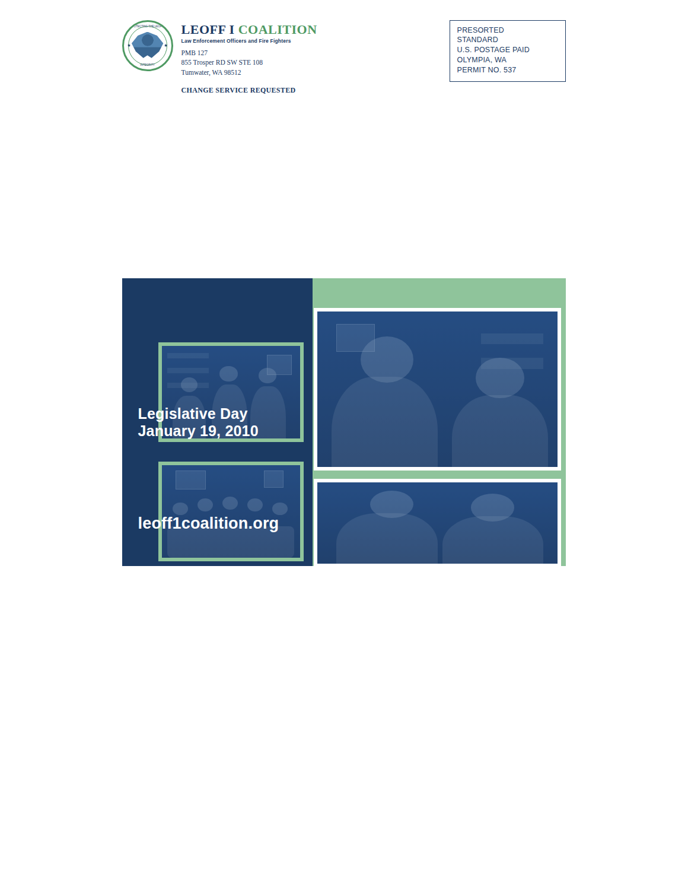PROTECTING THE LEOFF I
INTEGRITY
LEOFF I COALITION
Law Enforcement Officers and Fire Fighters
PMB 127
855 Trosper RD SW STE 108
Tumwater, WA 98512
CHANGE SERVICE REQUESTED
PRESORTED
STANDARD
U.S. POSTAGE PAID
OLYMPIA, WA
PERMIT NO. 537
Legislative Day
January 19, 2010
leoff1coalition.org